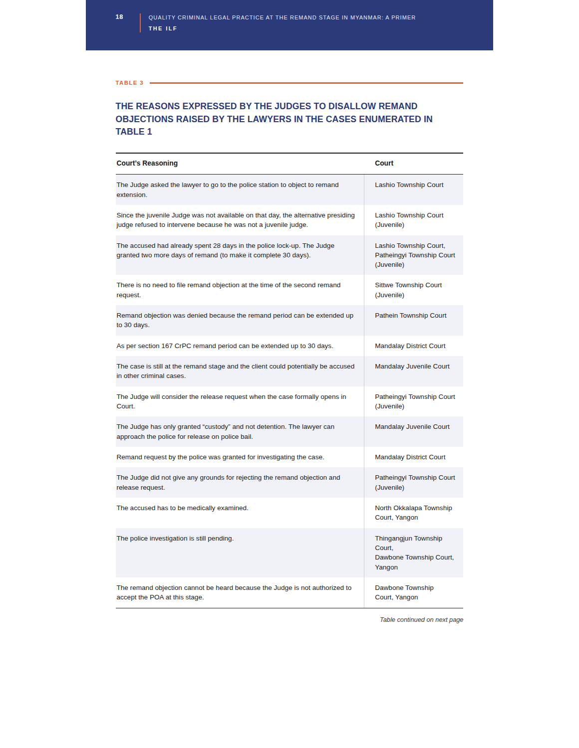18
Quality Criminal Legal Practice at the Remand Stage in Myanmar: A Primer
The ILF
TABLE 3
The reasons expressed by the judges to disallow remand objections raised by the lawyers in the cases enumerated in Table 1
| Court’s Reasoning | Court |
| --- | --- |
| The Judge asked the lawyer to go to the police station to object to remand extension. | Lashio Township Court |
| Since the juvenile Judge was not available on that day, the alternative presiding judge refused to intervene because he was not a juvenile judge. | Lashio Township Court (Juvenile) |
| The accused had already spent 28 days in the police lock-up. The Judge granted two more days of remand (to make it complete 30 days). | Lashio Township Court, Patheingyi Township Court (Juvenile) |
| There is no need to file remand objection at the time of the second remand request. | Sittwe Township Court (Juvenile) |
| Remand objection was denied because the remand period can be extended up to 30 days. | Pathein Township Court |
| As per section 167 CrPC remand period can be extended up to 30 days. | Mandalay District Court |
| The case is still at the remand stage and the client could potentially be accused in other criminal cases. | Mandalay Juvenile Court |
| The Judge will consider the release request when the case formally opens in Court. | Patheingyi Township Court (Juvenile) |
| The Judge has only granted “custody” and not detention. The lawyer can approach the police for release on police bail. | Mandalay Juvenile Court |
| Remand request by the police was granted for investigating the case. | Mandalay District Court |
| The Judge did not give any grounds for rejecting the remand objection and release request. | Patheingyi Township Court (Juvenile) |
| The accused has to be medically examined. | North Okkalapa Township Court, Yangon |
| The police investigation is still pending. | Thingangjun Township Court, Dawbone Township Court, Yangon |
| The remand objection cannot be heard because the Judge is not authorized to accept the POA at this stage. | Dawbone Township Court, Yangon |
Table continued on next page